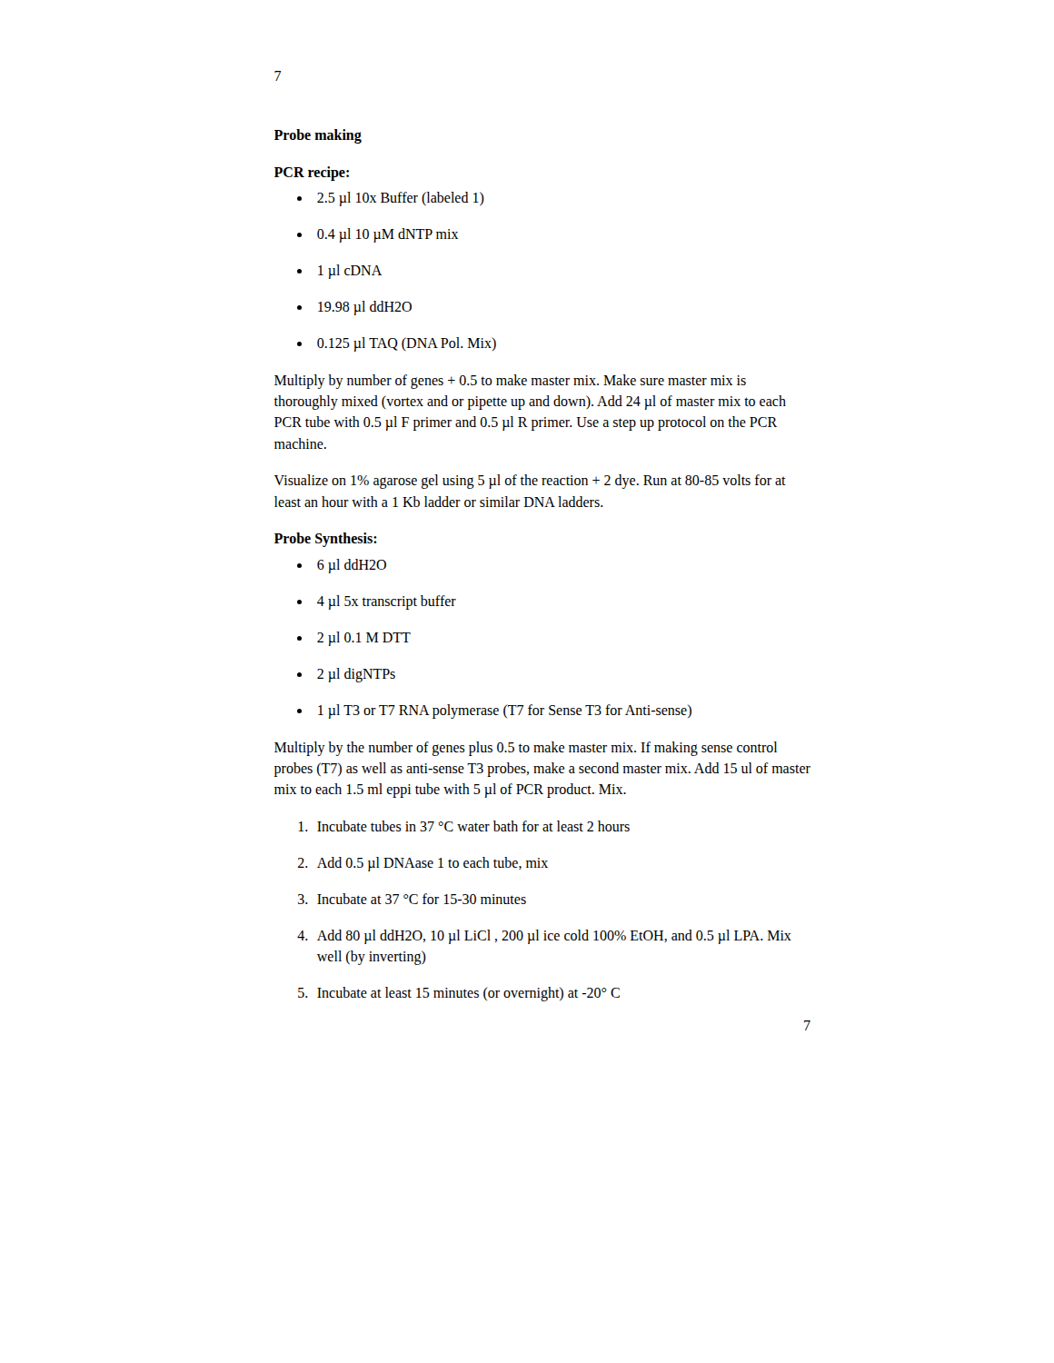7
Probe making
PCR recipe:
2.5 µl 10x Buffer (labeled 1)
0.4 µl 10 µM dNTP mix
1 µl cDNA
19.98 µl ddH2O
0.125 µl TAQ (DNA Pol. Mix)
Multiply by number of genes + 0.5 to make master mix. Make sure master mix is thoroughly mixed (vortex and or pipette up and down). Add 24 µl of master mix to each PCR tube with 0.5 µl F primer and 0.5 µl R primer. Use a step up protocol on the PCR machine.
Visualize on 1% agarose gel using 5 µl of the reaction + 2 dye. Run at 80-85 volts for at least an hour with a 1 Kb ladder or similar DNA ladders.
Probe Synthesis:
6 µl ddH2O
4 µl 5x transcript buffer
2 µl 0.1 M DTT
2 µl digNTPs
1 µl T3 or T7 RNA polymerase (T7 for Sense T3 for Anti-sense)
Multiply by the number of genes plus 0.5 to make master mix. If making sense control probes (T7) as well as anti-sense T3 probes, make a second master mix. Add 15 ul of master mix to each 1.5 ml eppi tube with 5 µl of PCR product. Mix.
Incubate tubes in 37 °C water bath for at least 2 hours
Add 0.5 µl DNAase 1 to each tube, mix
Incubate at 37 °C for 15-30 minutes
Add 80 µl ddH2O, 10 µl LiCl , 200 µl ice cold 100% EtOH, and 0.5 µl LPA. Mix well (by inverting)
Incubate at least 15 minutes (or overnight) at -20° C
7